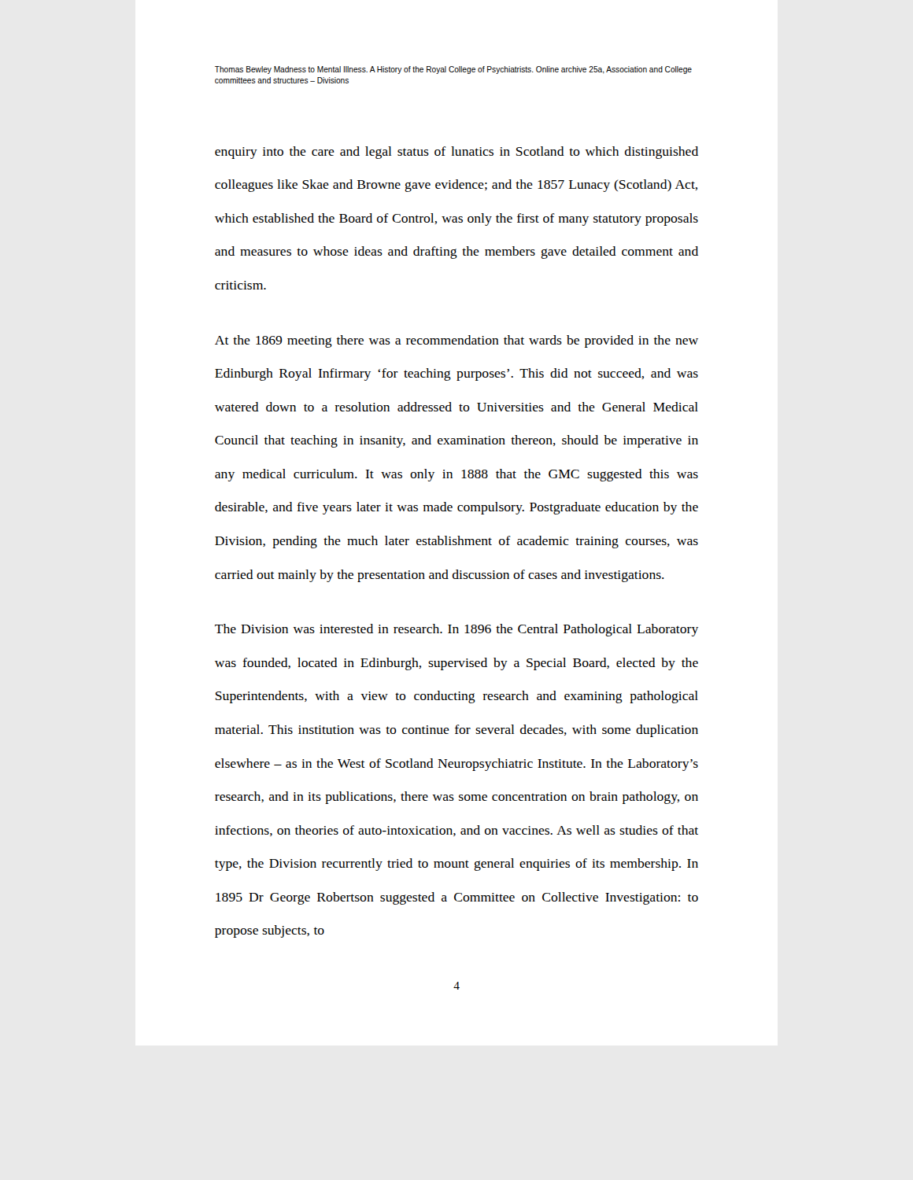Thomas Bewley Madness to Mental Illness. A History of the Royal College of Psychiatrists. Online archive 25a, Association and College committees and structures – Divisions
enquiry into the care and legal status of lunatics in Scotland to which distinguished colleagues like Skae and Browne gave evidence; and the 1857 Lunacy (Scotland) Act, which established the Board of Control, was only the first of many statutory proposals and measures to whose ideas and drafting the members gave detailed comment and criticism.
At the 1869 meeting there was a recommendation that wards be provided in the new Edinburgh Royal Infirmary ‘for teaching purposes’. This did not succeed, and was watered down to a resolution addressed to Universities and the General Medical Council that teaching in insanity, and examination thereon, should be imperative in any medical curriculum. It was only in 1888 that the GMC suggested this was desirable, and five years later it was made compulsory. Postgraduate education by the Division, pending the much later establishment of academic training courses, was carried out mainly by the presentation and discussion of cases and investigations.
The Division was interested in research. In 1896 the Central Pathological Laboratory was founded, located in Edinburgh, supervised by a Special Board, elected by the Superintendents, with a view to conducting research and examining pathological material. This institution was to continue for several decades, with some duplication elsewhere – as in the West of Scotland Neuropsychiatric Institute. In the Laboratory’s research, and in its publications, there was some concentration on brain pathology, on infections, on theories of auto-intoxication, and on vaccines. As well as studies of that type, the Division recurrently tried to mount general enquiries of its membership. In 1895 Dr George Robertson suggested a Committee on Collective Investigation: to propose subjects, to
4